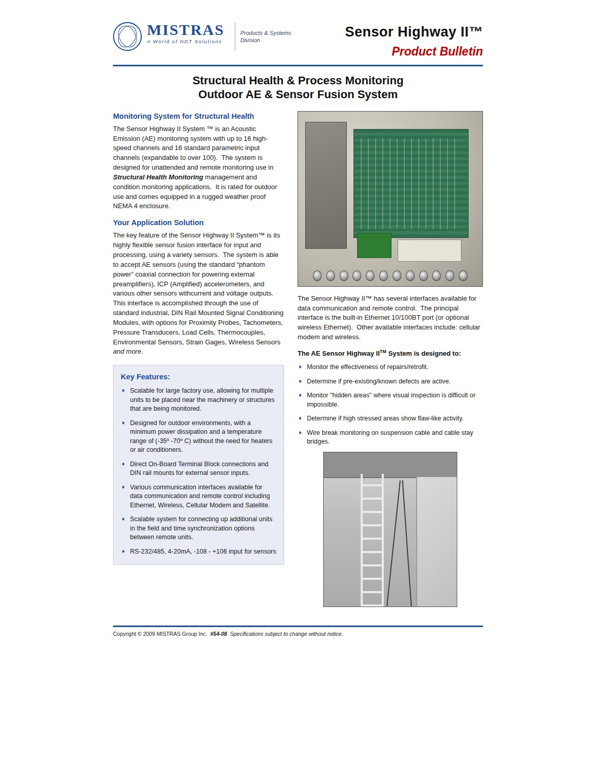MISTRAS
A World of NDT Solutions
Products & Systems Division
Sensor Highway II™
Product Bulletin
Structural Health & Process Monitoring
Outdoor AE & Sensor Fusion System
Monitoring System for Structural Health
The Sensor Highway II System ™ is an Acoustic Emission (AE) monitoring system with up to 16 high-speed channels and 16 standard parametric input channels (expandable to over 100). The system is designed for unattended and remote monitoring use in Structural Health Monitoring management and condition monitoring applications. It is rated for outdoor use and comes equipped in a rugged weather proof NEMA 4 enclosure.
Your Application Solution
The key feature of the Sensor Highway II System™ is its highly flexible sensor fusion interface for input and processing, using a variety sensors. The system is able to accept AE sensors (using the standard “phantom power” coaxial connection for powering external preamplifiers), ICP (Amplified) accelerometers, and various other sensors withcurrent and voltage outputs. This interface is accomplished through the use of standard industrial, DIN Rail Mounted Signal Conditioning Modules, with options for Proximity Probes, Tachometers, Pressure Transducers, Load Cells, Thermocouples, Environmental Sensors, Strain Gages, Wireless Sensors and more.
Key Features:
Scalable for large factory use, allowing for multiple units to be placed near the machinery or structures that are being monitored.
Designed for outdoor environments, with a minimum power dissipation and a temperature range of (-35º -70º C) without the need for heaters or air conditioners.
Direct On-Board Terminal Block connections and DIN rail mounts for external sensor inputs.
Various communication interfaces available for data communication and remote control including Ethernet, Wireless, Cellular Modem and Satellite.
Scalable system for connecting up additional units in the field and time synchronization options between remote units.
RS-232/485, 4-20mA, -108 - +106 input for sensors
The Sensor Highway II™ has several interfaces available for data communication and remote control. The principal interface is the built-in Ethernet 10/100BT port (or optional wireless Ethernet). Other available interfaces include: cellular modem and wireless.
The AE Sensor Highway IITM System is designed to:
Monitor the effectiveness of repairs/retrofit.
Determine if pre-existing/known defects are active.
Monitor "hidden areas" where visual inspection is difficult or impossible.
Determine if high stressed areas show flaw-like activity.
Wire break monitoring on suspension cable and cable stay bridges.
Copyright © 2009 MISTRAS Group Inc. #54-08 Specifications subject to change without notice.